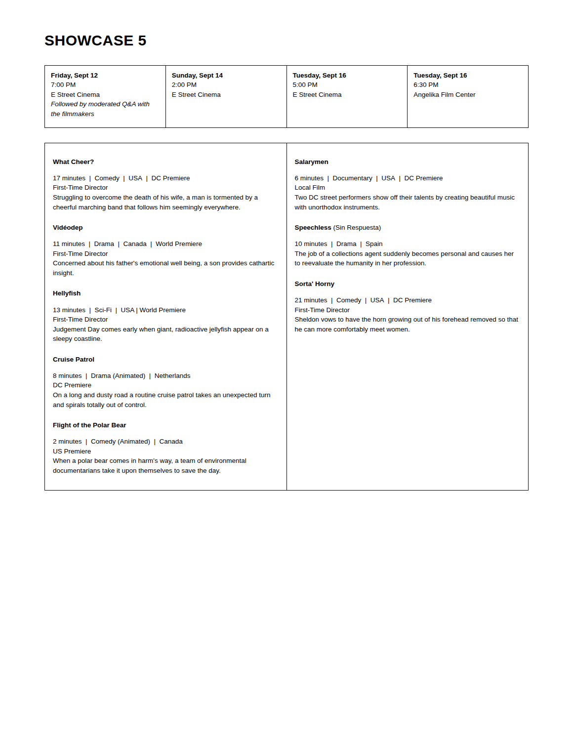SHOWCASE 5
| Friday, Sept 12 7:00 PM E Street Cinema Followed by moderated Q&A with the filmmakers | Sunday, Sept 14 2:00 PM E Street Cinema | Tuesday, Sept 16 5:00 PM E Street Cinema | Tuesday, Sept 16 6:30 PM Angelika Film Center |
| What Cheer? 17 minutes / Comedy / USA / DC Premiere First-Time Director Struggling to overcome the death of his wife, a man is tormented by a cheerful marching band that follows him seemingly everywhere. Vidéodep 11 minutes / Drama / Canada / World Premiere First-Time Director Concerned about his father's emotional well being, a son provides cathartic insight. Hellyfish 13 minutes / Sci-Fi / USA / World Premiere First-Time Director Judgement Day comes early when giant, radioactive jellyfish appear on a sleepy coastline. Cruise Patrol 8 minutes / Drama (Animated) / Netherlands DC Premiere On a long and dusty road a routine cruise patrol takes an unexpected turn and spirals totally out of control. Flight of the Polar Bear 2 minutes / Comedy (Animated) / Canada US Premiere When a polar bear comes in harm's way, a team of environmental documentarians take it upon themselves to save the day. | Salarymen 6 minutes / Documentary / USA / DC Premiere Local Film Two DC street performers show off their talents by creating beautiful music with unorthodox instruments. Speechless (Sin Respuesta) 10 minutes / Drama / Spain The job of a collections agent suddenly becomes personal and causes her to reevaluate the humanity in her profession. Sorta' Horny 21 minutes / Comedy / USA / DC Premiere First-Time Director Sheldon vows to have the horn growing out of his forehead removed so that he can more comfortably meet women. |